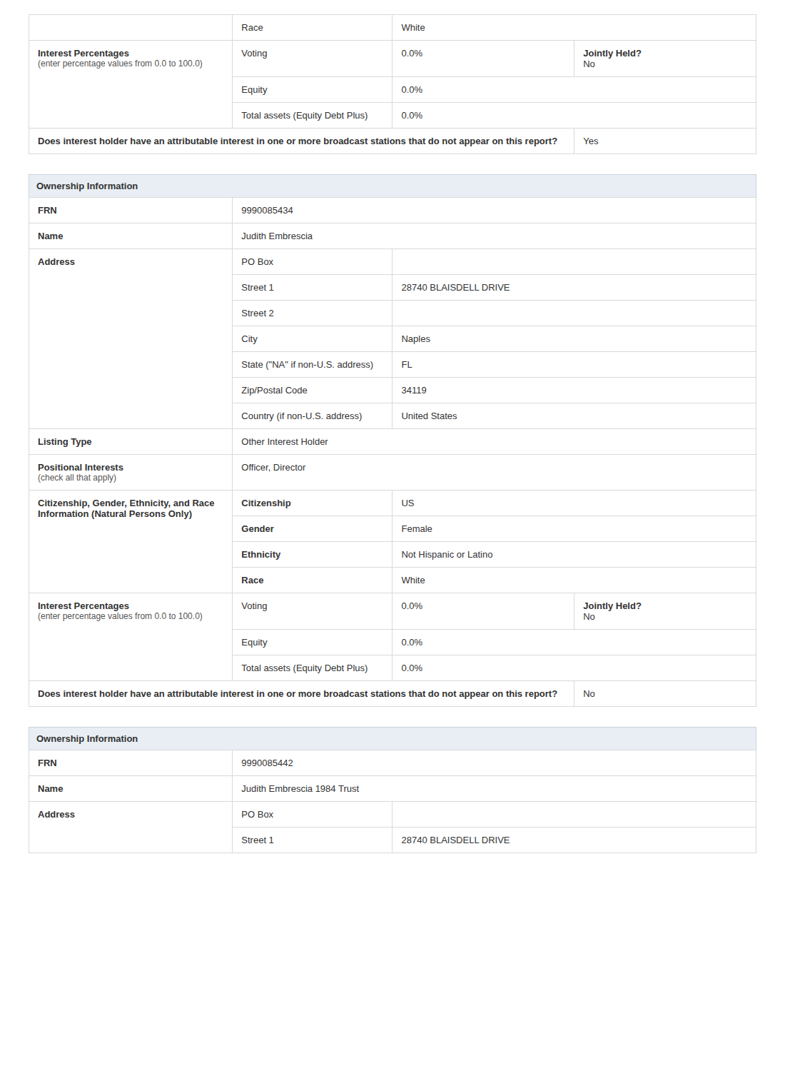| | Race | White |
| Interest Percentages (enter percentage values from 0.0 to 100.0) | Voting | 0.0% | Jointly Held? No |
| Equity | 0.0% |
| Total assets (Equity Debt Plus) | 0.0% |
| Does interest holder have an attributable interest in one or more broadcast stations that do not appear on this report? | Yes |
Ownership Information
| FRN | 9990085434 |
| Name | Judith Embrescia |
| Address | PO Box | |
| Street 1 | 28740 BLAISDELL DRIVE |
| Street 2 | |
| City | Naples |
| State ("NA" if non-U.S. address) | FL |
| Zip/Postal Code | 34119 |
| Country (if non-U.S. address) | United States |
| Listing Type | Other Interest Holder |
| Positional Interests (check all that apply) | Officer, Director |
| Citizenship, Gender, Ethnicity, and Race Information (Natural Persons Only) | Citizenship | US |
| Gender | Female |
| Ethnicity | Not Hispanic or Latino |
| Race | White |
| Interest Percentages (enter percentage values from 0.0 to 100.0) | Voting | 0.0% | Jointly Held? No |
| Equity | 0.0% |
| Total assets (Equity Debt Plus) | 0.0% |
| Does interest holder have an attributable interest in one or more broadcast stations that do not appear on this report? | No |
Ownership Information
| FRN | 9990085442 |
| Name | Judith Embrescia 1984 Trust |
| Address | PO Box | |
| Street 1 | 28740 BLAISDELL DRIVE |